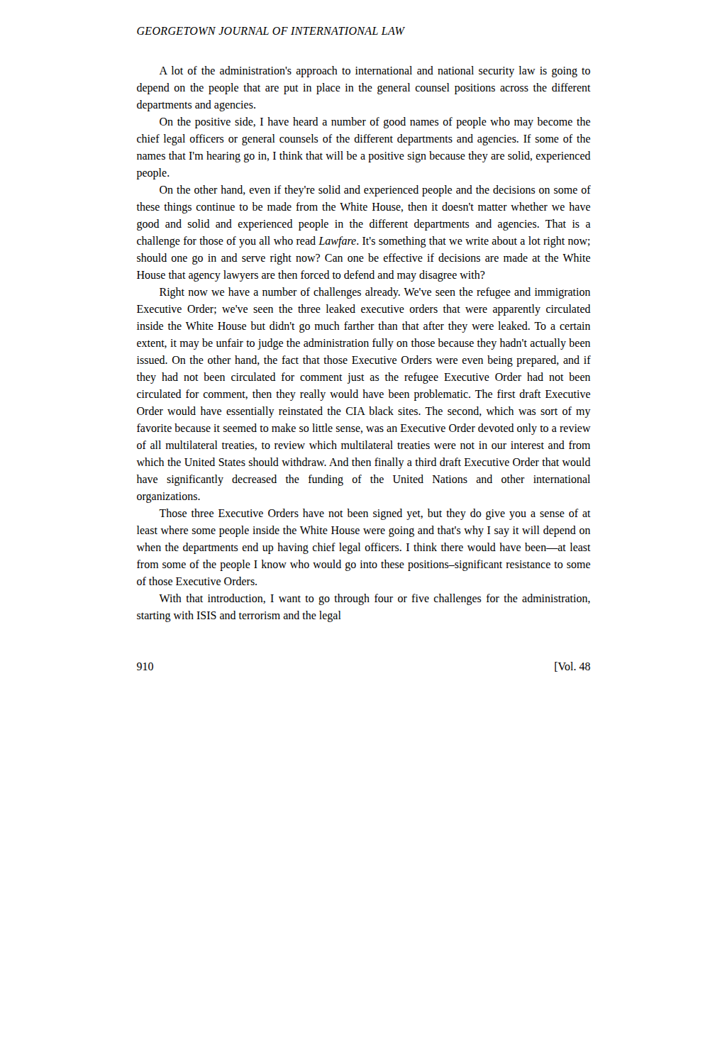GEORGETOWN JOURNAL OF INTERNATIONAL LAW
A lot of the administration's approach to international and national security law is going to depend on the people that are put in place in the general counsel positions across the different departments and agencies.
On the positive side, I have heard a number of good names of people who may become the chief legal officers or general counsels of the different departments and agencies. If some of the names that I'm hearing go in, I think that will be a positive sign because they are solid, experienced people.
On the other hand, even if they're solid and experienced people and the decisions on some of these things continue to be made from the White House, then it doesn't matter whether we have good and solid and experienced people in the different departments and agencies. That is a challenge for those of you all who read Lawfare. It's something that we write about a lot right now; should one go in and serve right now? Can one be effective if decisions are made at the White House that agency lawyers are then forced to defend and may disagree with?
Right now we have a number of challenges already. We've seen the refugee and immigration Executive Order; we've seen the three leaked executive orders that were apparently circulated inside the White House but didn't go much farther than that after they were leaked. To a certain extent, it may be unfair to judge the administration fully on those because they hadn't actually been issued. On the other hand, the fact that those Executive Orders were even being prepared, and if they had not been circulated for comment just as the refugee Executive Order had not been circulated for comment, then they really would have been problematic. The first draft Executive Order would have essentially reinstated the CIA black sites. The second, which was sort of my favorite because it seemed to make so little sense, was an Executive Order devoted only to a review of all multilateral treaties, to review which multilateral treaties were not in our interest and from which the United States should withdraw. And then finally a third draft Executive Order that would have significantly decreased the funding of the United Nations and other international organizations.
Those three Executive Orders have not been signed yet, but they do give you a sense of at least where some people inside the White House were going and that's why I say it will depend on when the departments end up having chief legal officers. I think there would have been—at least from some of the people I know who would go into these positions–significant resistance to some of those Executive Orders.
With that introduction, I want to go through four or five challenges for the administration, starting with ISIS and terrorism and the legal
910 [Vol. 48